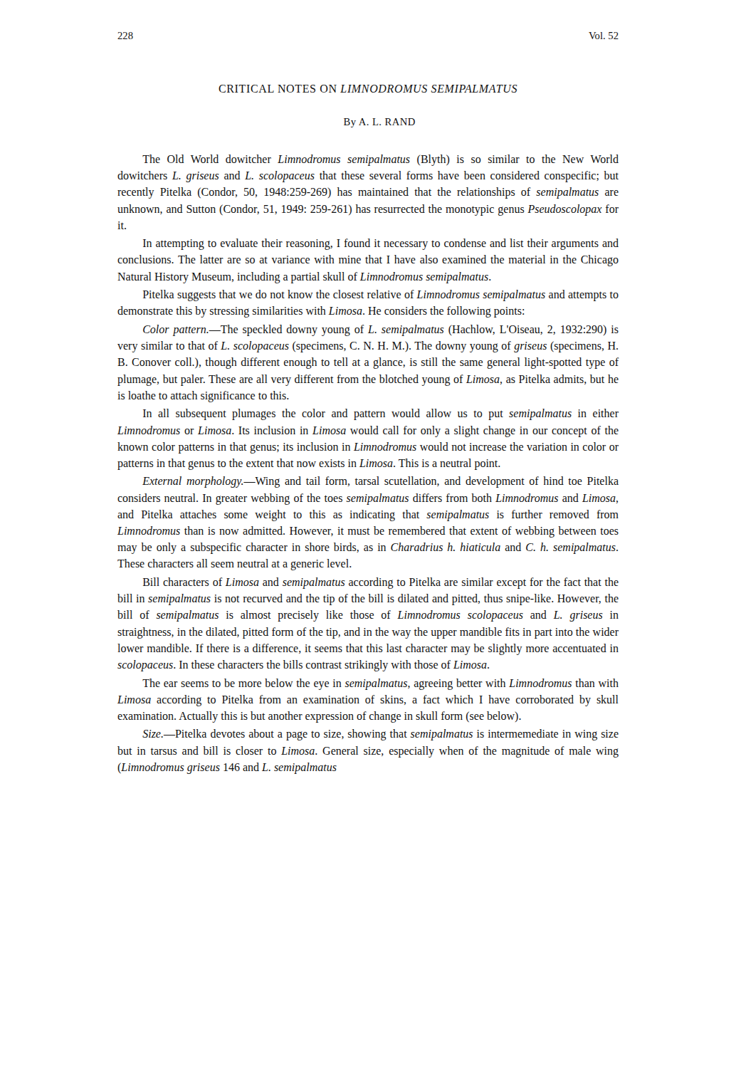228 Vol. 52
CRITICAL NOTES ON LIMNODROMUS SEMIPALMATUS
By A. L. RAND
The Old World dowitcher Limnodromus semipalmatus (Blyth) is so similar to the New World dowitchers L. griseus and L. scolopaceus that these several forms have been considered conspecific; but recently Pitelka (Condor, 50, 1948:259-269) has maintained that the relationships of semipalmatus are unknown, and Sutton (Condor, 51, 1949: 259-261) has resurrected the monotypic genus Pseudoscolopax for it.
In attempting to evaluate their reasoning, I found it necessary to condense and list their arguments and conclusions. The latter are so at variance with mine that I have also examined the material in the Chicago Natural History Museum, including a partial skull of Limnodromus semipalmatus.
Pitelka suggests that we do not know the closest relative of Limnodromus semipalmatus and attempts to demonstrate this by stressing similarities with Limosa. He considers the following points:
Color pattern.—The speckled downy young of L. semipalmatus (Hachlow, L'Oiseau, 2, 1932:290) is very similar to that of L. scolopaceus (specimens, C. N. H. M.). The downy young of griseus (specimens, H. B. Conover coll.), though different enough to tell at a glance, is still the same general light-spotted type of plumage, but paler. These are all very different from the blotched young of Limosa, as Pitelka admits, but he is loathe to attach significance to this.
In all subsequent plumages the color and pattern would allow us to put semipalmatus in either Limnodromus or Limosa. Its inclusion in Limosa would call for only a slight change in our concept of the known color patterns in that genus; its inclusion in Limnodromus would not increase the variation in color or patterns in that genus to the extent that now exists in Limosa. This is a neutral point.
External morphology.—Wing and tail form, tarsal scutellation, and development of hind toe Pitelka considers neutral. In greater webbing of the toes semipalmatus differs from both Limnodromus and Limosa, and Pitelka attaches some weight to this as indicating that semipalmatus is further removed from Limnodromus than is now admitted. However, it must be remembered that extent of webbing between toes may be only a subspecific character in shore birds, as in Charadrius h. hiaticula and C. h. semipalmatus. These characters all seem neutral at a generic level.
Bill characters of Limosa and semipalmatus according to Pitelka are similar except for the fact that the bill in semipalmatus is not recurved and the tip of the bill is dilated and pitted, thus snipe-like. However, the bill of semipalmatus is almost precisely like those of Limnodromus scolopaceus and L. griseus in straightness, in the dilated, pitted form of the tip, and in the way the upper mandible fits in part into the wider lower mandible. If there is a difference, it seems that this last character may be slightly more accentuated in scolopaceus. In these characters the bills contrast strikingly with those of Limosa.
The ear seems to be more below the eye in semipalmatus, agreeing better with Limnodromus than with Limosa according to Pitelka from an examination of skins, a fact which I have corroborated by skull examination. Actually this is but another expression of change in skull form (see below).
Size.—Pitelka devotes about a page to size, showing that semipalmatus is intermemediate in wing size but in tarsus and bill is closer to Limosa. General size, especially when of the magnitude of male wing (Limnodromus griseus 146 and L. semipalmatus